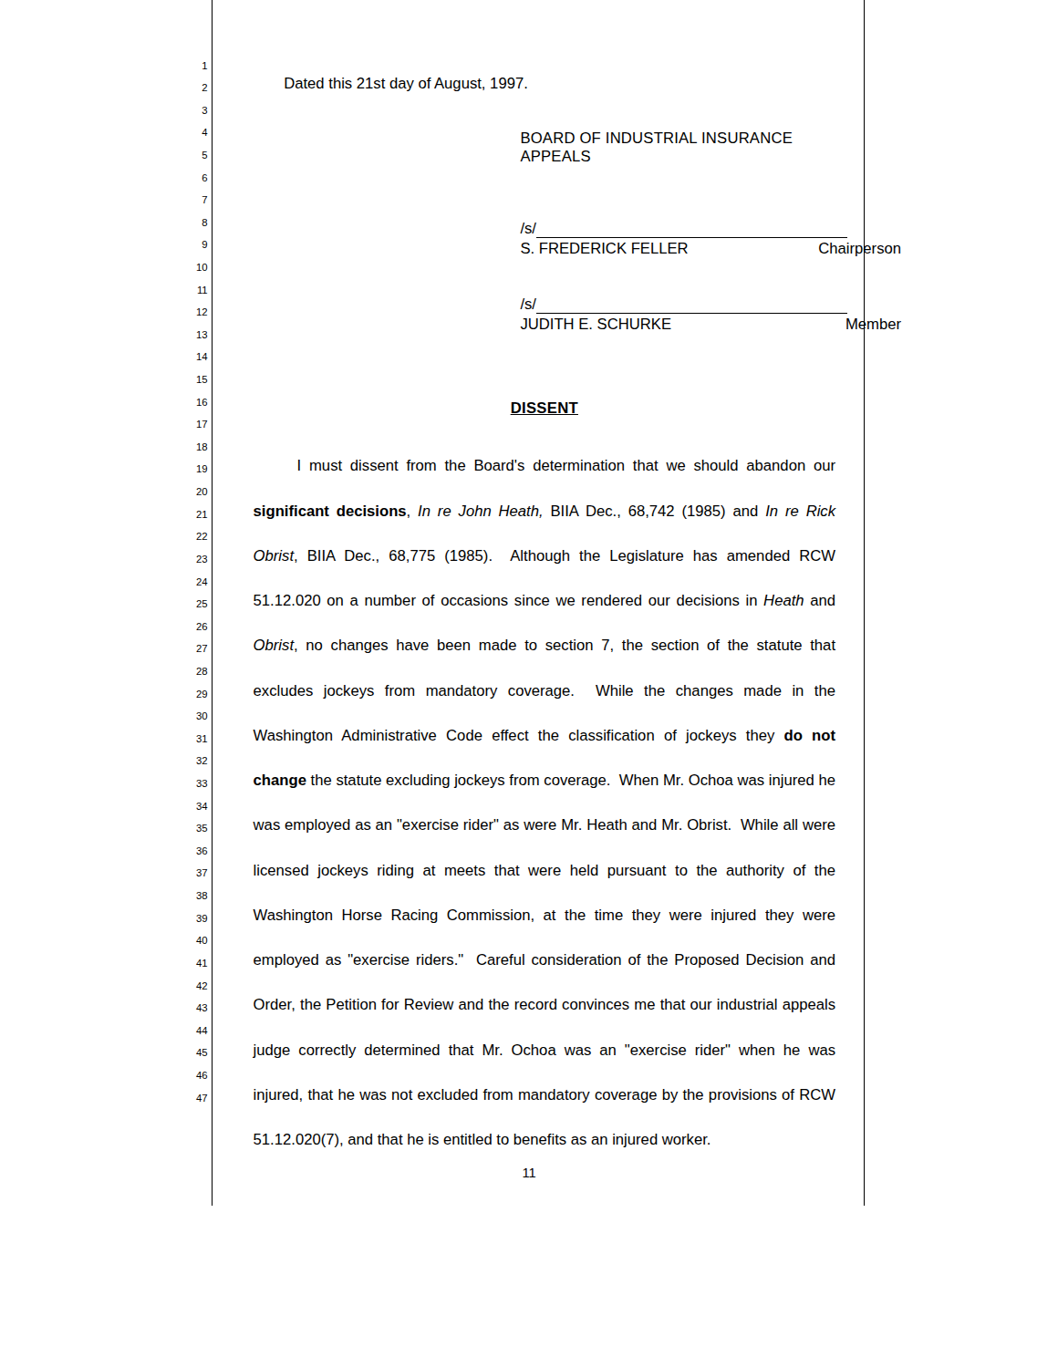1
2
3
4
5
6
7
8
9
10
11
12
13
14
15
16
17
18
19
20
21
22
23
24
25
26
27
28
29
30
31
32
33
34
35
36
37
38
39
40
41
42
43
44
45
46
47
Dated this 21st day of August, 1997.
BOARD OF INDUSTRIAL INSURANCE APPEALS
/s/
S. FREDERICK FELLER Chairperson
/s/
JUDITH E. SCHURKE Member
DISSENT
I must dissent from the Board's determination that we should abandon our significant decisions, In re John Heath, BIIA Dec., 68,742 (1985) and In re Rick Obrist, BIIA Dec., 68,775 (1985). Although the Legislature has amended RCW 51.12.020 on a number of occasions since we rendered our decisions in Heath and Obrist, no changes have been made to section 7, the section of the statute that excludes jockeys from mandatory coverage. While the changes made in the Washington Administrative Code effect the classification of jockeys they do not change the statute excluding jockeys from coverage. When Mr. Ochoa was injured he was employed as an "exercise rider" as were Mr. Heath and Mr. Obrist. While all were licensed jockeys riding at meets that were held pursuant to the authority of the Washington Horse Racing Commission, at the time they were injured they were employed as "exercise riders." Careful consideration of the Proposed Decision and Order, the Petition for Review and the record convinces me that our industrial appeals judge correctly determined that Mr. Ochoa was an "exercise rider" when he was injured, that he was not excluded from mandatory coverage by the provisions of RCW 51.12.020(7), and that he is entitled to benefits as an injured worker.
11